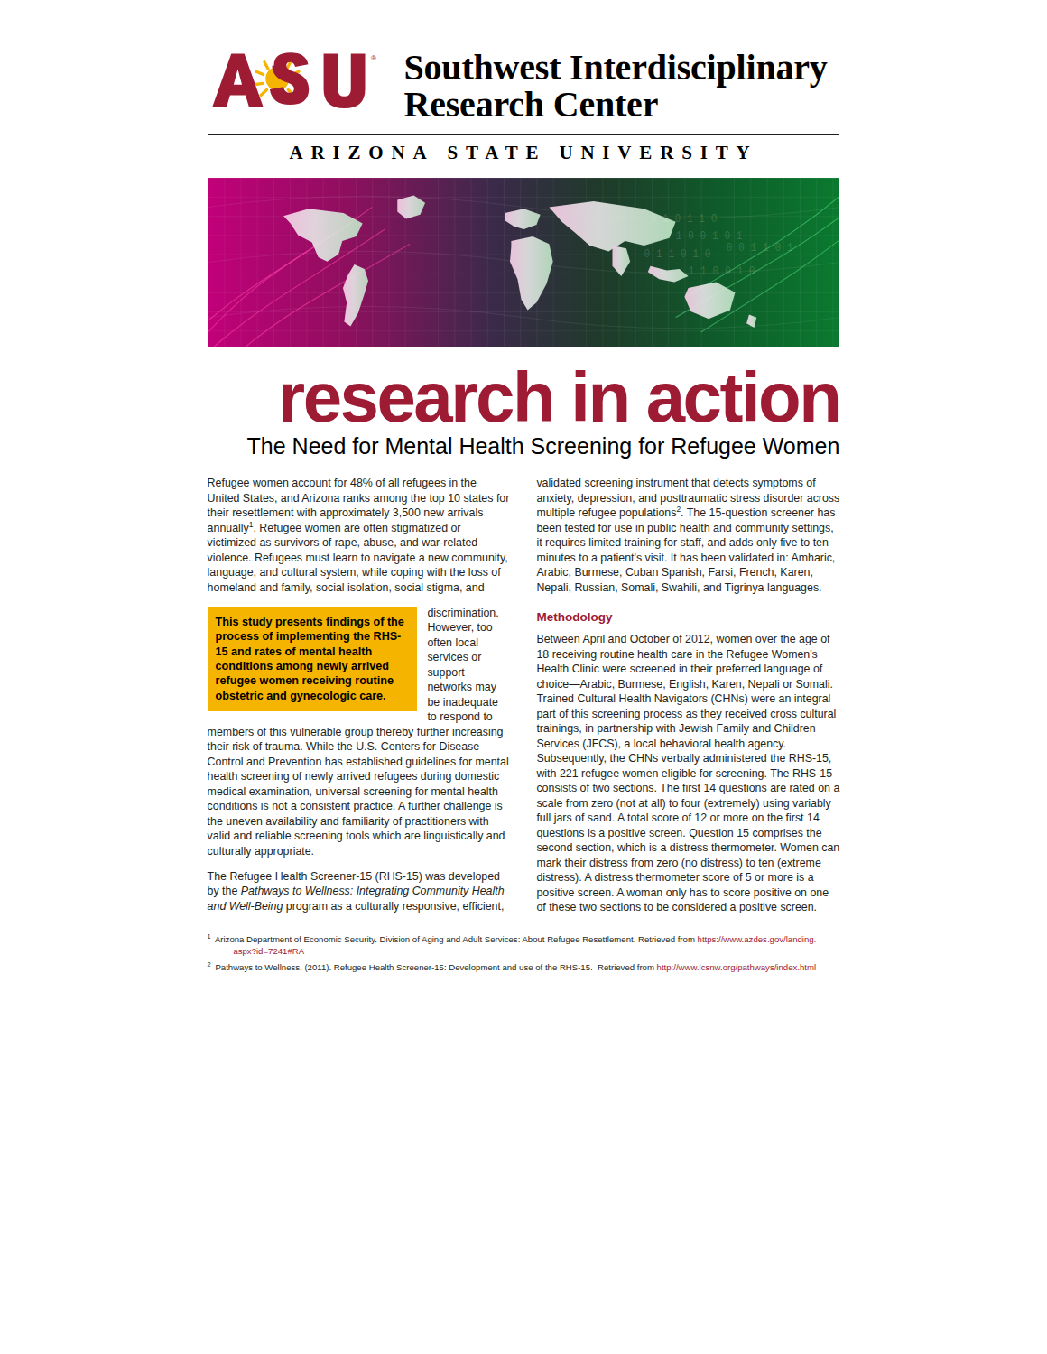®
Southwest Interdisciplinary
Research Center
ARIZONA STATE UNIVERSITY
0 1 0 1 1 0 1 0 0 1 0 1 0 1 1 0 1 0 1 1 0 0 1 0 0 0 1 1 0 1
research in action
The Need for Mental Health Screening for Refugee Women
Refugee women account for 48% of all refugees in the United States, and Arizona ranks among the top 10 states for their resettlement with approximately 3,500 new arrivals annually1. Refugee women are often stigmatized or victimized as survivors of rape, abuse, and war-related violence. Refugees must learn to navigate a new community, language, and cultural system, while coping with the loss of homeland and family, social isolation, social stigma, and
This study presents findings of the process of implementing the RHS-15 and rates of mental health conditions among newly arrived refugee women receiving routine obstetric and gynecologic care.
discrimination. However, too often local services or support networks may be inadequate to respond to members of this vulnerable group thereby further increasing their risk of trauma. While the U.S. Centers for Disease Control and Prevention has established guidelines for mental health screening of newly arrived refugees during domestic medical examination, universal screening for mental health conditions is not a consistent practice. A further challenge is the uneven availability and familiarity of practitioners with valid and reliable screening tools which are linguistically and culturally appropriate.
The Refugee Health Screener-15 (RHS-15) was developed by the Pathways to Wellness: Integrating Community Health and Well-Being program as a culturally responsive, efficient,
validated screening instrument that detects symptoms of anxiety, depression, and posttraumatic stress disorder across multiple refugee populations2. The 15-question screener has been tested for use in public health and community settings, it requires limited training for staff, and adds only five to ten minutes to a patient's visit. It has been validated in: Amharic, Arabic, Burmese, Cuban Spanish, Farsi, French, Karen, Nepali, Russian, Somali, Swahili, and Tigrinya languages.
Methodology
Between April and October of 2012, women over the age of 18 receiving routine health care in the Refugee Women's Health Clinic were screened in their preferred language of choice—Arabic, Burmese, English, Karen, Nepali or Somali. Trained Cultural Health Navigators (CHNs) were an integral part of this screening process as they received cross cultural trainings, in partnership with Jewish Family and Children Services (JFCS), a local behavioral health agency. Subsequently, the CHNs verbally administered the RHS-15, with 221 refugee women eligible for screening. The RHS-15 consists of two sections. The first 14 questions are rated on a scale from zero (not at all) to four (extremely) using variably full jars of sand. A total score of 12 or more on the first 14 questions is a positive screen. Question 15 comprises the second section, which is a distress thermometer. Women can mark their distress from zero (no distress) to ten (extreme distress). A distress thermometer score of 5 or more is a positive screen. A woman only has to score positive on one of these two sections to be considered a positive screen.
1 Arizona Department of Economic Security. Division of Aging and Adult Services: About Refugee Resettlement. Retrieved from https://www.azdes.gov/landing.aspx?id=7241#RA
2 Pathways to Wellness. (2011). Refugee Health Screener-15: Development and use of the RHS-15. Retrieved from http://www.lcsnw.org/pathways/index.html